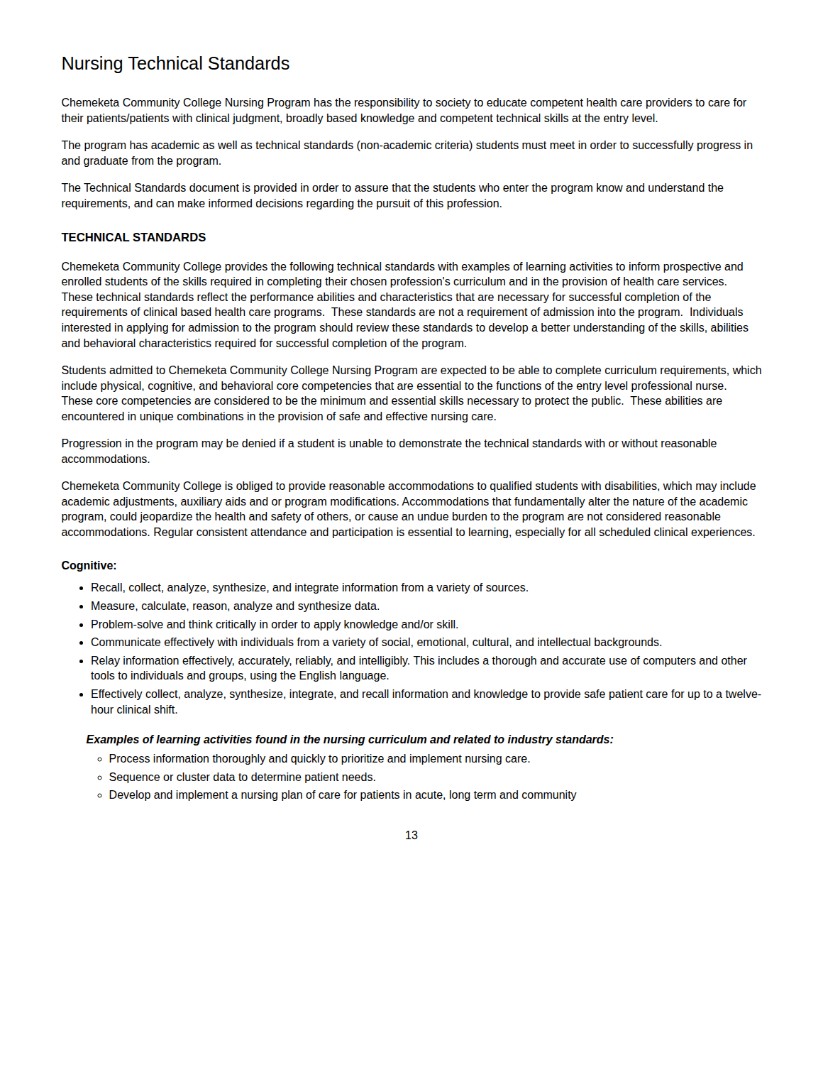Nursing Technical Standards
Chemeketa Community College Nursing Program has the responsibility to society to educate competent health care providers to care for their patients/patients with clinical judgment, broadly based knowledge and competent technical skills at the entry level.
The program has academic as well as technical standards (non-academic criteria) students must meet in order to successfully progress in and graduate from the program.
The Technical Standards document is provided in order to assure that the students who enter the program know and understand the requirements, and can make informed decisions regarding the pursuit of this profession.
TECHNICAL STANDARDS
Chemeketa Community College provides the following technical standards with examples of learning activities to inform prospective and enrolled students of the skills required in completing their chosen profession's curriculum and in the provision of health care services. These technical standards reflect the performance abilities and characteristics that are necessary for successful completion of the requirements of clinical based health care programs. These standards are not a requirement of admission into the program. Individuals interested in applying for admission to the program should review these standards to develop a better understanding of the skills, abilities and behavioral characteristics required for successful completion of the program.
Students admitted to Chemeketa Community College Nursing Program are expected to be able to complete curriculum requirements, which include physical, cognitive, and behavioral core competencies that are essential to the functions of the entry level professional nurse. These core competencies are considered to be the minimum and essential skills necessary to protect the public. These abilities are encountered in unique combinations in the provision of safe and effective nursing care.
Progression in the program may be denied if a student is unable to demonstrate the technical standards with or without reasonable accommodations.
Chemeketa Community College is obliged to provide reasonable accommodations to qualified students with disabilities, which may include academic adjustments, auxiliary aids and or program modifications. Accommodations that fundamentally alter the nature of the academic program, could jeopardize the health and safety of others, or cause an undue burden to the program are not considered reasonable accommodations. Regular consistent attendance and participation is essential to learning, especially for all scheduled clinical experiences.
Cognitive:
Recall, collect, analyze, synthesize, and integrate information from a variety of sources.
Measure, calculate, reason, analyze and synthesize data.
Problem-solve and think critically in order to apply knowledge and/or skill.
Communicate effectively with individuals from a variety of social, emotional, cultural, and intellectual backgrounds.
Relay information effectively, accurately, reliably, and intelligibly. This includes a thorough and accurate use of computers and other tools to individuals and groups, using the English language.
Effectively collect, analyze, synthesize, integrate, and recall information and knowledge to provide safe patient care for up to a twelve-hour clinical shift.
Examples of learning activities found in the nursing curriculum and related to industry standards:
Process information thoroughly and quickly to prioritize and implement nursing care.
Sequence or cluster data to determine patient needs.
Develop and implement a nursing plan of care for patients in acute, long term and community
13